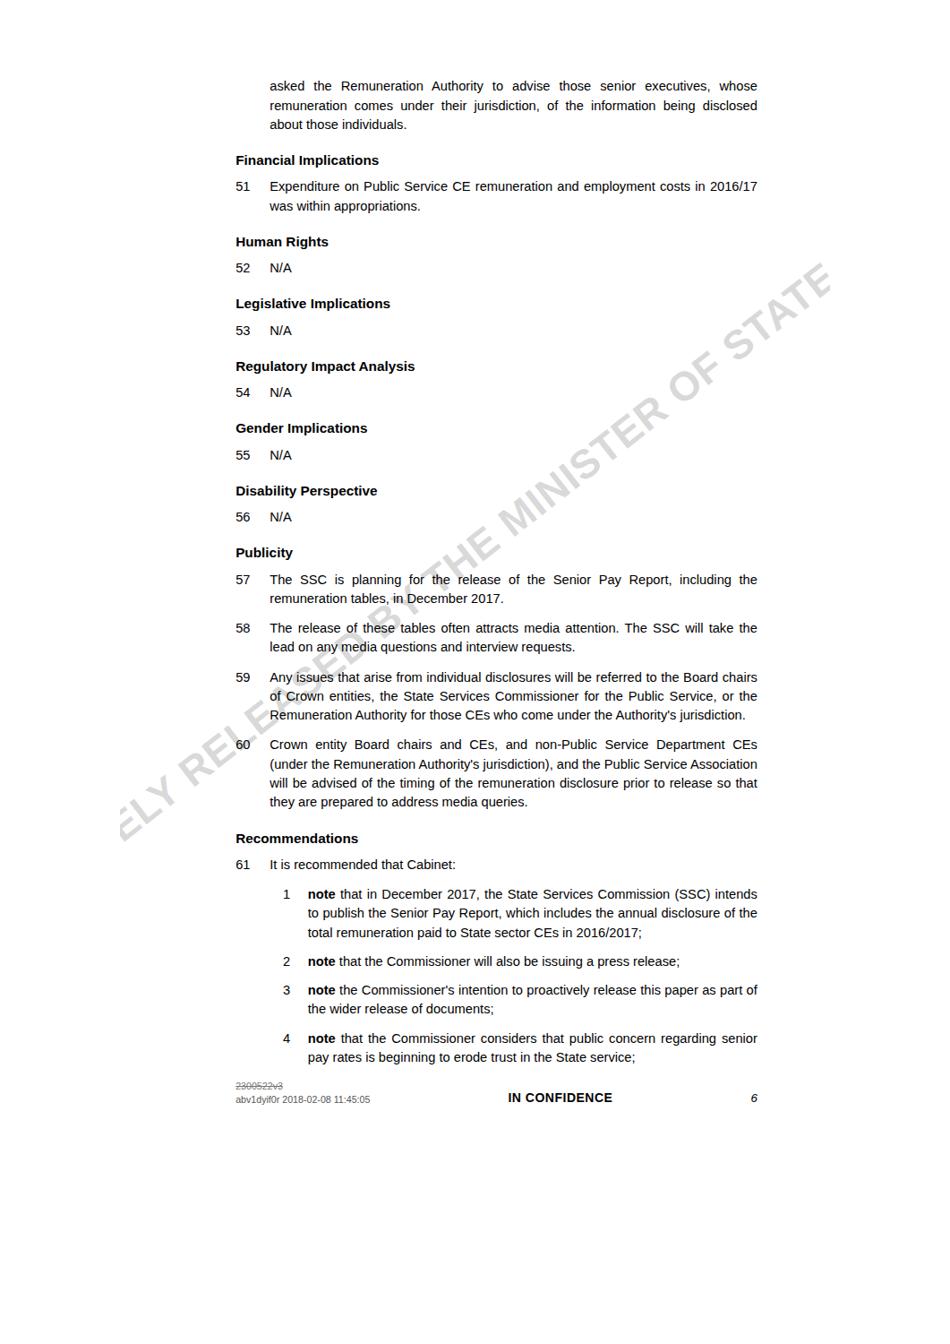PROACTIVELY RELEASED BY THE MINISTER OF STATE SERVICES
asked the Remuneration Authority to advise those senior executives, whose remuneration comes under their jurisdiction, of the information being disclosed about those individuals.
Financial Implications
51
Expenditure on Public Service CE remuneration and employment costs in 2016/17 was within appropriations.
Human Rights
52
N/A
Legislative Implications
53
N/A
Regulatory Impact Analysis
54
N/A
Gender Implications
55
N/A
Disability Perspective
56
N/A
Publicity
57
The SSC is planning for the release of the Senior Pay Report, including the remuneration tables, in December 2017.
58
The release of these tables often attracts media attention. The SSC will take the lead on any media questions and interview requests.
59
Any issues that arise from individual disclosures will be referred to the Board chairs of Crown entities, the State Services Commissioner for the Public Service, or the Remuneration Authority for those CEs who come under the Authority's jurisdiction.
60
Crown entity Board chairs and CEs, and non-Public Service Department CEs (under the Remuneration Authority's jurisdiction), and the Public Service Association will be advised of the timing of the remuneration disclosure prior to release so that they are prepared to address media queries.
Recommendations
61
It is recommended that Cabinet:
1
note that in December 2017, the State Services Commission (SSC) intends to publish the Senior Pay Report, which includes the annual disclosure of the total remuneration paid to State sector CEs in 2016/2017;
2
note that the Commissioner will also be issuing a press release;
3
note the Commissioner's intention to proactively release this paper as part of the wider release of documents;
4
note that the Commissioner considers that public concern regarding senior pay rates is beginning to erode trust in the State service;
2300522v3
abv1dyif0r 2018-02-08 11:45:05
IN CONFIDENCE
6